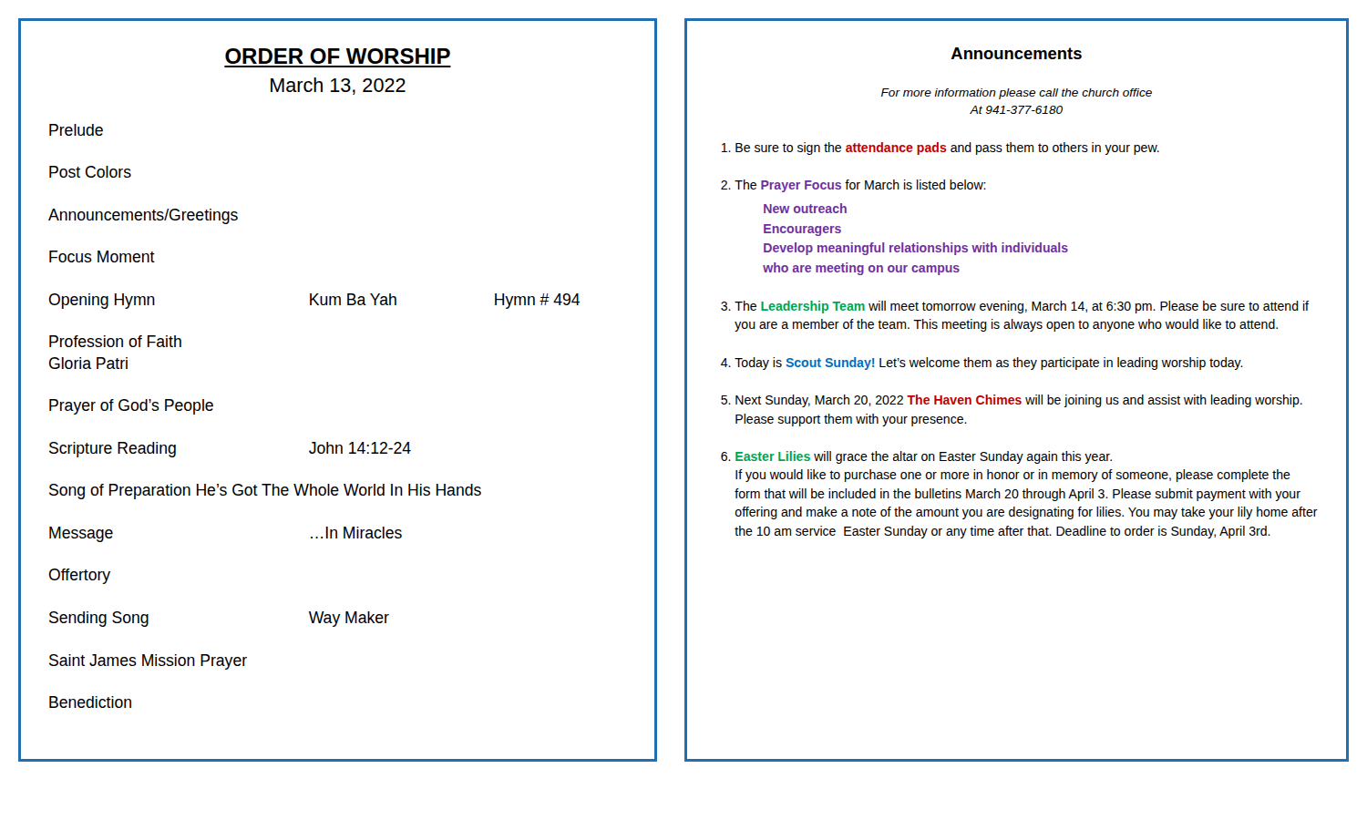ORDER OF WORSHIP
March 13, 2022
Prelude
Post Colors
Announcements/Greetings
Focus Moment
Opening Hymn Kum Ba Yah Hymn # 494
Profession of Faith
Gloria Patri
Prayer of God’s People
Scripture Reading John 14:12-24
Song of Preparation He’s Got The Whole World In His Hands
Message …In Miracles
Offertory
Sending Song Way Maker
Saint James Mission Prayer
Benediction
Announcements
For more information please call the church office
At 941-377-6180
Be sure to sign the attendance pads and pass them to others in your pew.
The Prayer Focus for March is listed below:
New outreach
Encouragers
Develop meaningful relationships with individuals
who are meeting on our campus
The Leadership Team will meet tomorrow evening, March 14, at 6:30 pm. Please be sure to attend if you are a member of the team. This meeting is always open to anyone who would like to attend.
Today is Scout Sunday! Let’s welcome them as they participate in leading worship today.
Next Sunday, March 20, 2022 The Haven Chimes will be joining us and assist with leading worship. Please support them with your presence.
Easter Lilies will grace the altar on Easter Sunday again this year.
If you would like to purchase one or more in honor or in memory of someone, please complete the form that will be included in the bulletins March 20 through April 3. Please submit payment with your offering and make a note of the amount you are designating for lilies. You may take your lily home after the 10 am service Easter Sunday or any time after that. Deadline to order is Sunday, April 3rd.